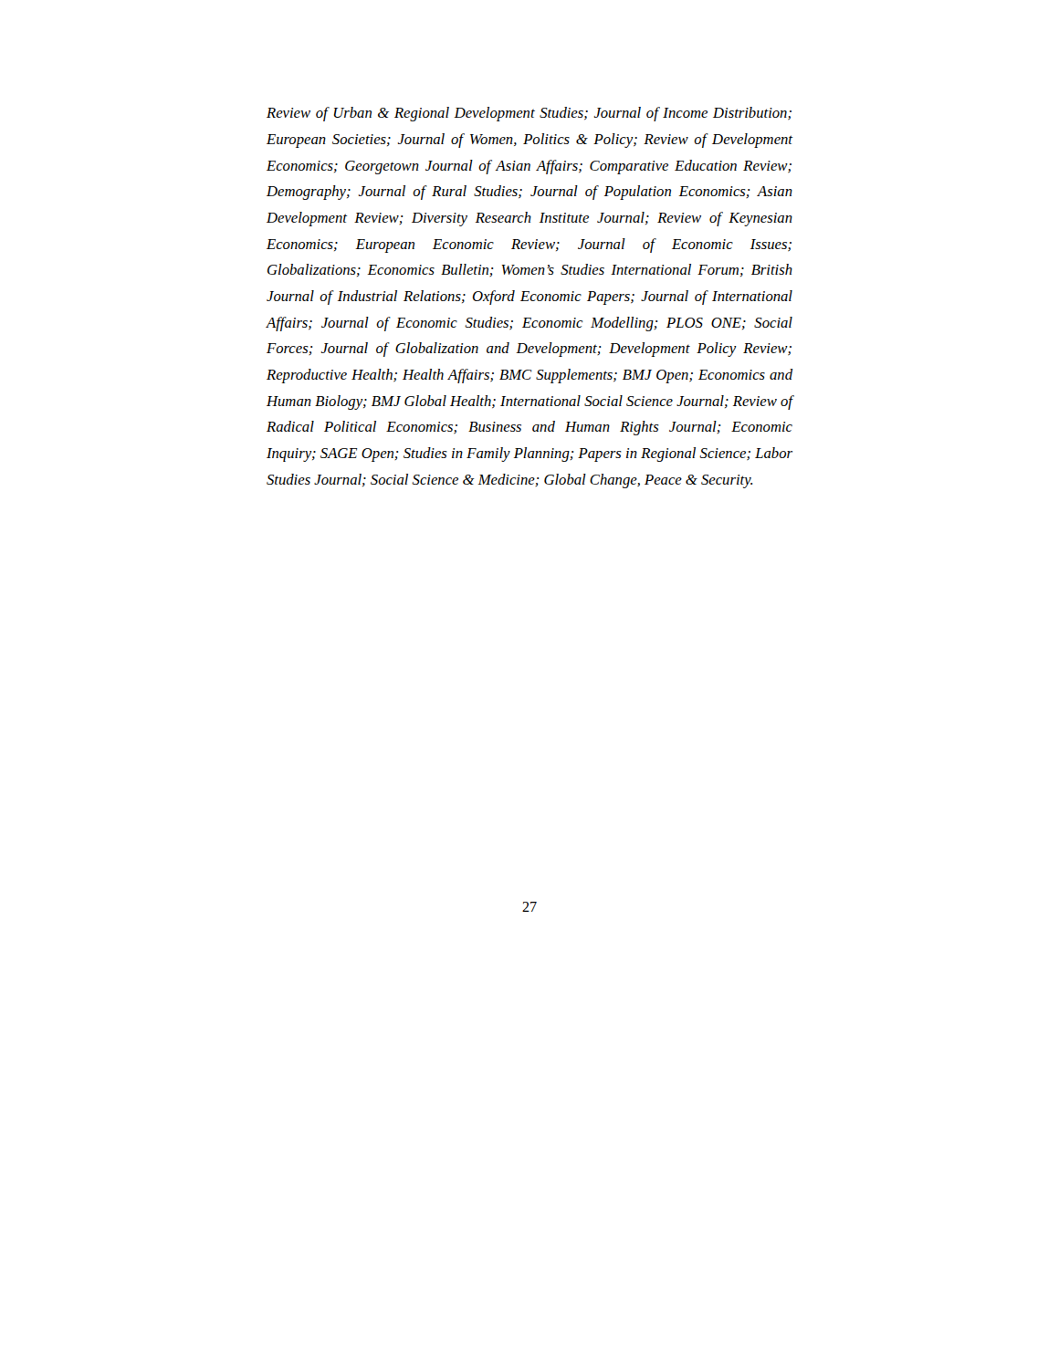Review of Urban & Regional Development Studies; Journal of Income Distribution; European Societies; Journal of Women, Politics & Policy; Review of Development Economics; Georgetown Journal of Asian Affairs; Comparative Education Review; Demography; Journal of Rural Studies; Journal of Population Economics; Asian Development Review; Diversity Research Institute Journal; Review of Keynesian Economics; European Economic Review; Journal of Economic Issues; Globalizations; Economics Bulletin; Women’s Studies International Forum; British Journal of Industrial Relations; Oxford Economic Papers; Journal of International Affairs; Journal of Economic Studies; Economic Modelling; PLOS ONE; Social Forces; Journal of Globalization and Development; Development Policy Review; Reproductive Health; Health Affairs; BMC Supplements; BMJ Open; Economics and Human Biology; BMJ Global Health; International Social Science Journal; Review of Radical Political Economics; Business and Human Rights Journal; Economic Inquiry; SAGE Open; Studies in Family Planning; Papers in Regional Science; Labor Studies Journal; Social Science & Medicine; Global Change, Peace & Security.
27